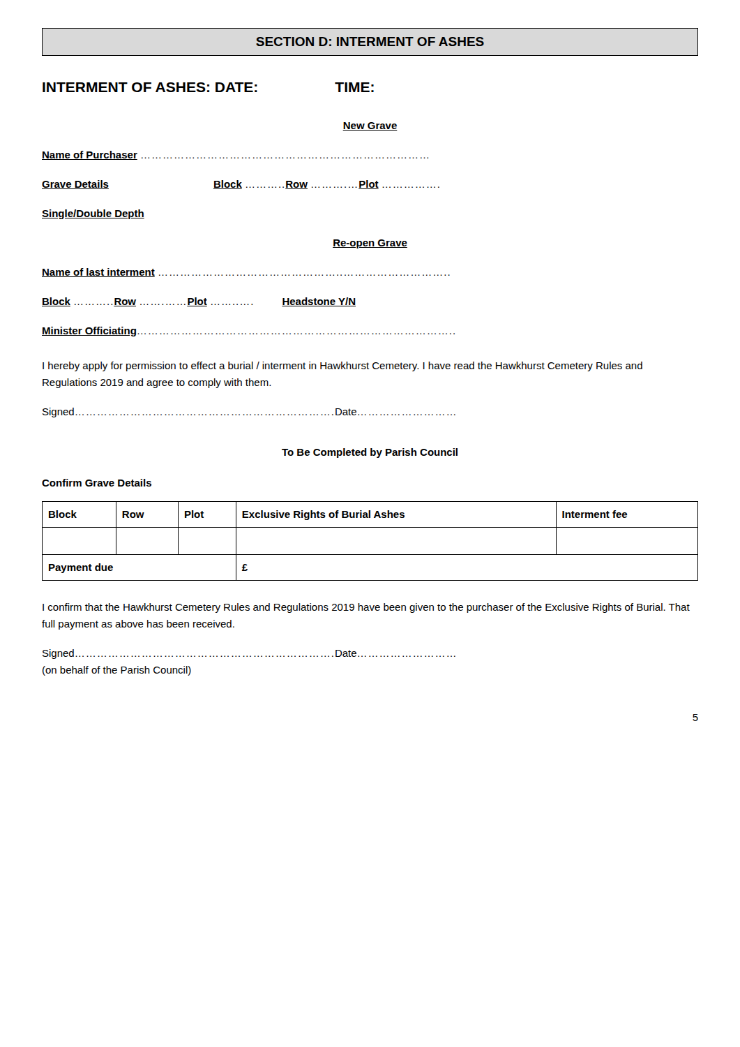SECTION D: INTERMENT OF ASHES
INTERMENT OF ASHES: DATE:TIME:
New Grave
Name of Purchaser ……………………………………………………………………
Grave Details Block ……….. Row ……….…Plot …………….
Single/Double Depth
Re-open Grave
Name of last interment …………………………………………..………………………..
Block ……….. Row …….……Plot ……..…. Headstone Y/N
Minister Officiating…………………………………………………………………………..
I hereby apply for permission to effect a burial / interment in Hawkhurst Cemetery. I have read the Hawkhurst Cemetery Rules and Regulations 2019 and agree to comply with them.
Signed……………………………………………………………. Date………………………
To Be Completed by Parish Council
Confirm Grave Details
| Block | Row | Plot | Exclusive Rights of Burial Ashes | Interment fee |
| Payment due | £ |
I confirm that the Hawkhurst Cemetery Rules and Regulations 2019 have been given to the purchaser of the Exclusive Rights of Burial. That full payment as above has been received.
Signed……………………………………………………………. Date………………………
(on behalf of the Parish Council)
5